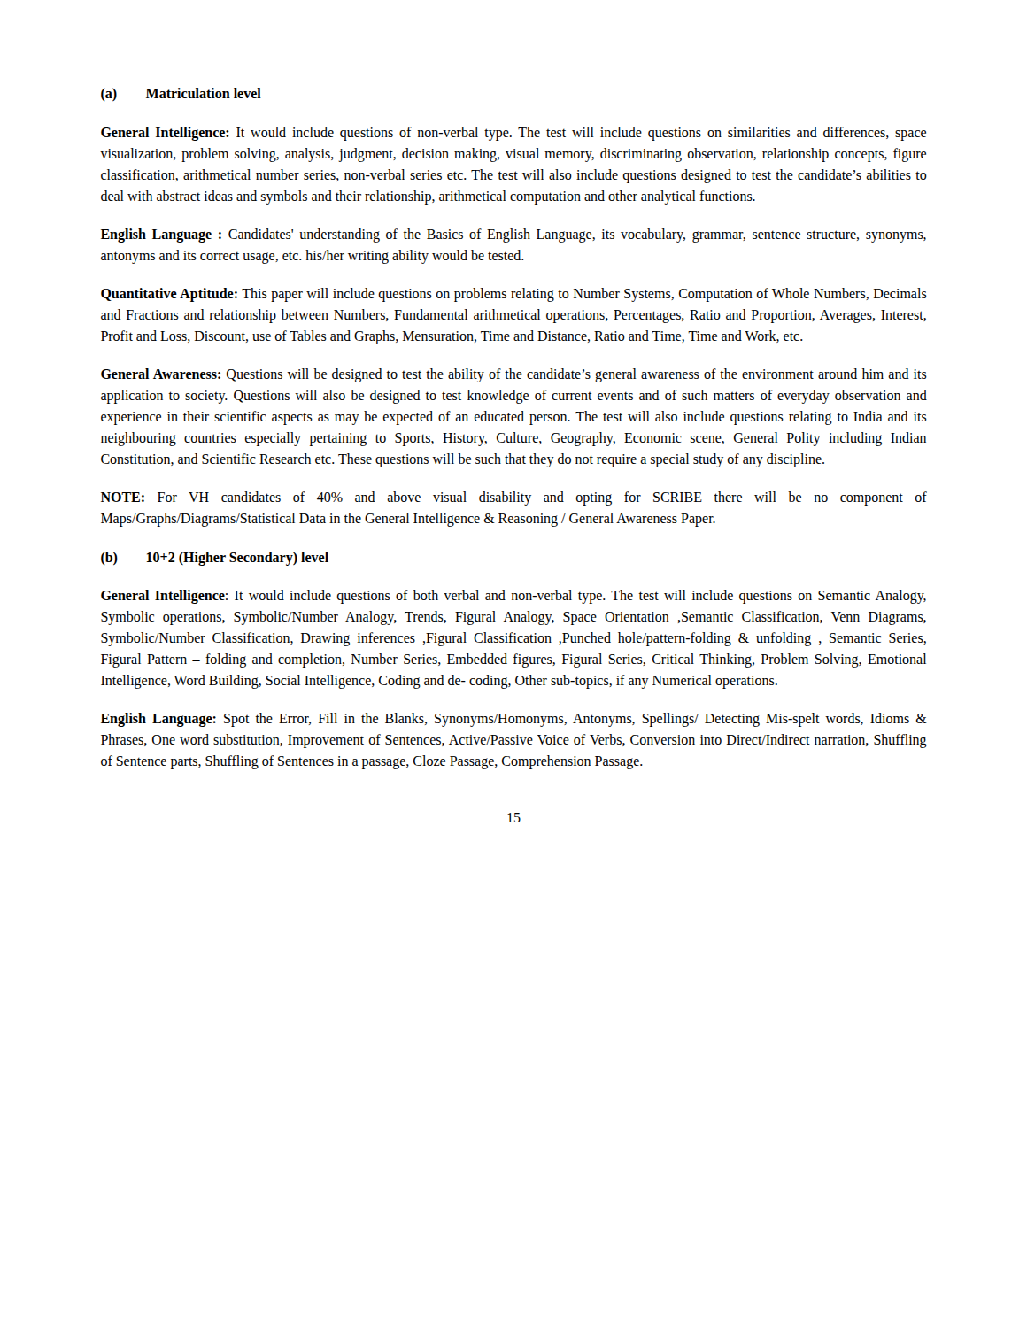(a) Matriculation level
General Intelligence: It would include questions of non-verbal type. The test will include questions on similarities and differences, space visualization, problem solving, analysis, judgment, decision making, visual memory, discriminating observation, relationship concepts, figure classification, arithmetical number series, non-verbal series etc. The test will also include questions designed to test the candidate’s abilities to deal with abstract ideas and symbols and their relationship, arithmetical computation and other analytical functions.
English Language : Candidates' understanding of the Basics of English Language, its vocabulary, grammar, sentence structure, synonyms, antonyms and its correct usage, etc. his/her writing ability would be tested.
Quantitative Aptitude: This paper will include questions on problems relating to Number Systems, Computation of Whole Numbers, Decimals and Fractions and relationship between Numbers, Fundamental arithmetical operations, Percentages, Ratio and Proportion, Averages, Interest, Profit and Loss, Discount, use of Tables and Graphs, Mensuration, Time and Distance, Ratio and Time, Time and Work, etc.
General Awareness: Questions will be designed to test the ability of the candidate’s general awareness of the environment around him and its application to society. Questions will also be designed to test knowledge of current events and of such matters of everyday observation and experience in their scientific aspects as may be expected of an educated person. The test will also include questions relating to India and its neighbouring countries especially pertaining to Sports, History, Culture, Geography, Economic scene, General Polity including Indian Constitution, and Scientific Research etc. These questions will be such that they do not require a special study of any discipline.
NOTE: For VH candidates of 40% and above visual disability and opting for SCRIBE there will be no component of Maps/Graphs/Diagrams/Statistical Data in the General Intelligence & Reasoning / General Awareness Paper.
(b) 10+2 (Higher Secondary) level
General Intelligence: It would include questions of both verbal and non-verbal type. The test will include questions on Semantic Analogy, Symbolic operations, Symbolic/Number Analogy, Trends, Figural Analogy, Space Orientation ,Semantic Classification, Venn Diagrams, Symbolic/Number Classification, Drawing inferences ,Figural Classification ,Punched hole/pattern-folding & unfolding , Semantic Series, Figural Pattern – folding and completion, Number Series, Embedded figures, Figural Series, Critical Thinking, Problem Solving, Emotional Intelligence, Word Building, Social Intelligence, Coding and de- coding, Other sub-topics, if any Numerical operations.
English Language: Spot the Error, Fill in the Blanks, Synonyms/Homonyms, Antonyms, Spellings/ Detecting Mis-spelt words, Idioms & Phrases, One word substitution, Improvement of Sentences, Active/Passive Voice of Verbs, Conversion into Direct/Indirect narration, Shuffling of Sentence parts, Shuffling of Sentences in a passage, Cloze Passage, Comprehension Passage.
15